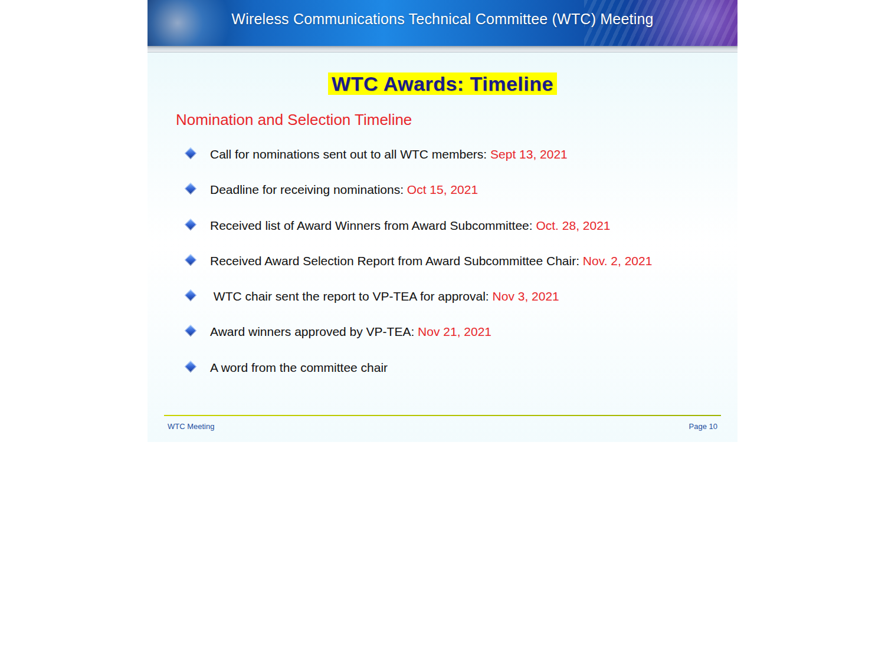Wireless Communications Technical Committee (WTC) Meeting
WTC Awards: Timeline
Nomination and Selection Timeline
Call for nominations sent out to all WTC members: Sept 13, 2021
Deadline for receiving nominations: Oct 15, 2021
Received list of Award Winners from Award Subcommittee: Oct. 28, 2021
Received Award Selection Report from Award Subcommittee Chair: Nov. 2, 2021
WTC chair sent the report to VP-TEA for approval: Nov 3, 2021
Award winners approved by VP-TEA: Nov 21, 2021
A word from the committee chair
WTC Meeting
Page 10